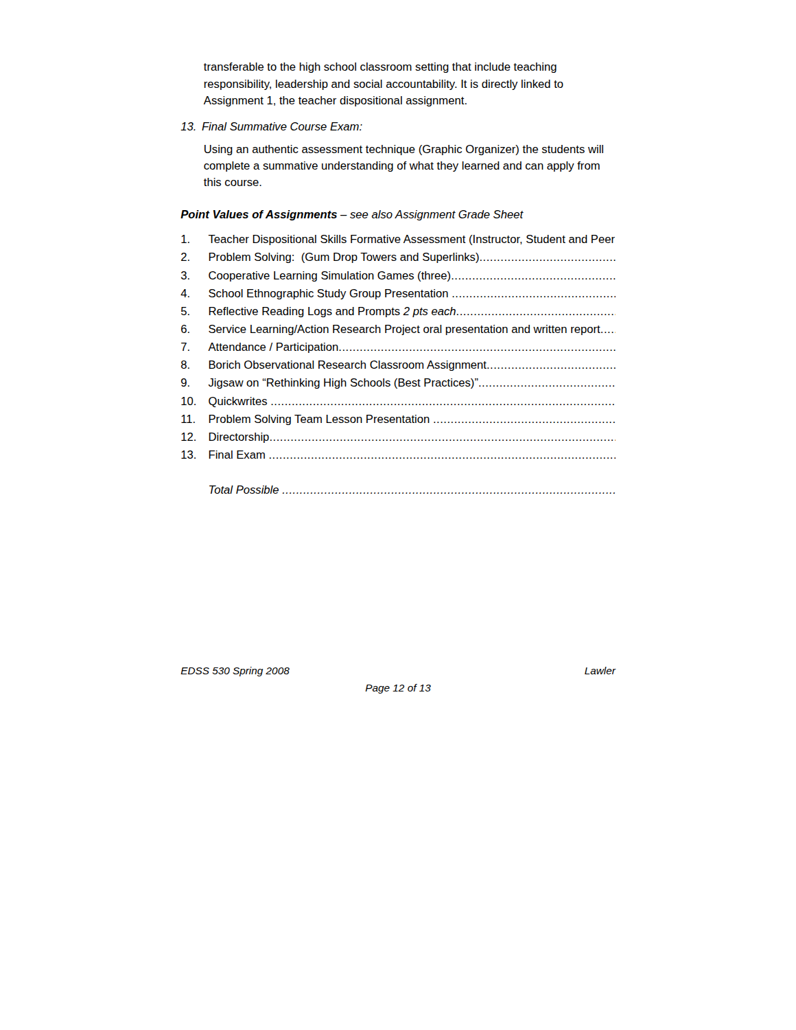transferable to the high school classroom setting that include teaching responsibility, leadership and social accountability. It is directly linked to Assignment 1, the teacher dispositional assignment.
13. Final Summative Course Exam:
Using an authentic assessment technique (Graphic Organizer) the students will complete a summative understanding of what they learned and can apply from this course.
Point Values of Assignments – see also Assignment Grade Sheet
1. Teacher Dispositional Skills Formative Assessment (Instructor, Student and Peer input)..... 5 pts.
2. Problem Solving: (Gum Drop Towers and Superlinks)........................................................... 10 pts.
3. Cooperative Learning Simulation Games (three)..................................................................... 10 pts.
4. School Ethnographic Study Group Presentation ..................................................................... 10 pts.
5. Reflective Reading Logs and Prompts 2 pts each..................................................................... 18 pts.
6. Service Learning/Action Research Project oral presentation and written report.................... 10 pts.
7. Attendance / Participation............................................................................................................. 45 pts.
8. Borich Observational Research Classroom Assignment......................................................... 10 pts.
9. Jigsaw on “Rethinking High Schools (Best Practices)”............................................................ 5 pts.
10. Quickwrites ............................................................................................................................. 5 pts.
11. Problem Solving Team Lesson Presentation ............................................................................ 5 pts.
12. Directorship............................................................................................................................. bonus 5 pts.
13. Final Exam .............................................................................................................................. 10 pts.
Total Possible ....................................................................................................................... 143 pts.
EDSS 530 Spring 2008 Lawler
Page 12 of 13